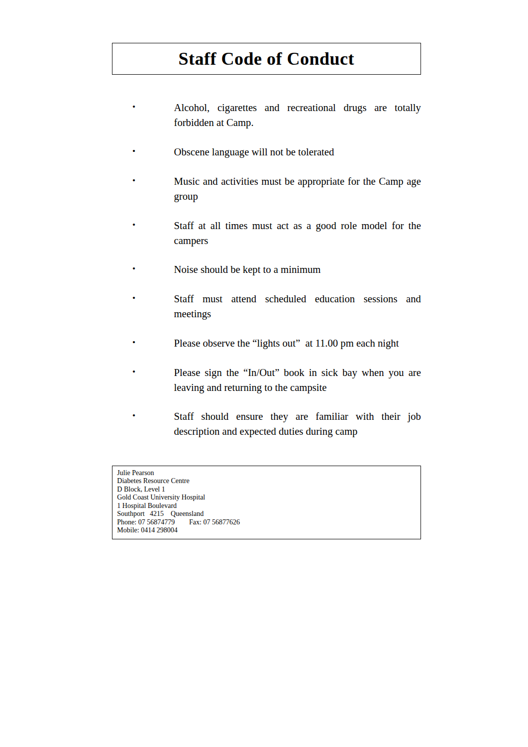Staff Code of Conduct
Alcohol, cigarettes and recreational drugs are totally forbidden at Camp.
Obscene language will not be tolerated
Music and activities must be appropriate for the Camp age group
Staff at all times must act as a good role model for the campers
Noise should be kept to a minimum
Staff must attend scheduled education sessions and meetings
Please observe the “lights out” at 11.00 pm each night
Please sign the “In/Out” book in sick bay when you are leaving and returning to the campsite
Staff should ensure they are familiar with their job description and expected duties during camp
Julie Pearson
Diabetes Resource Centre
D Block, Level 1
Gold Coast University Hospital
1 Hospital Boulevard
Southport 4215 Queensland
Phone: 07 56874779 Fax: 07 56877626
Mobile: 0414 298004